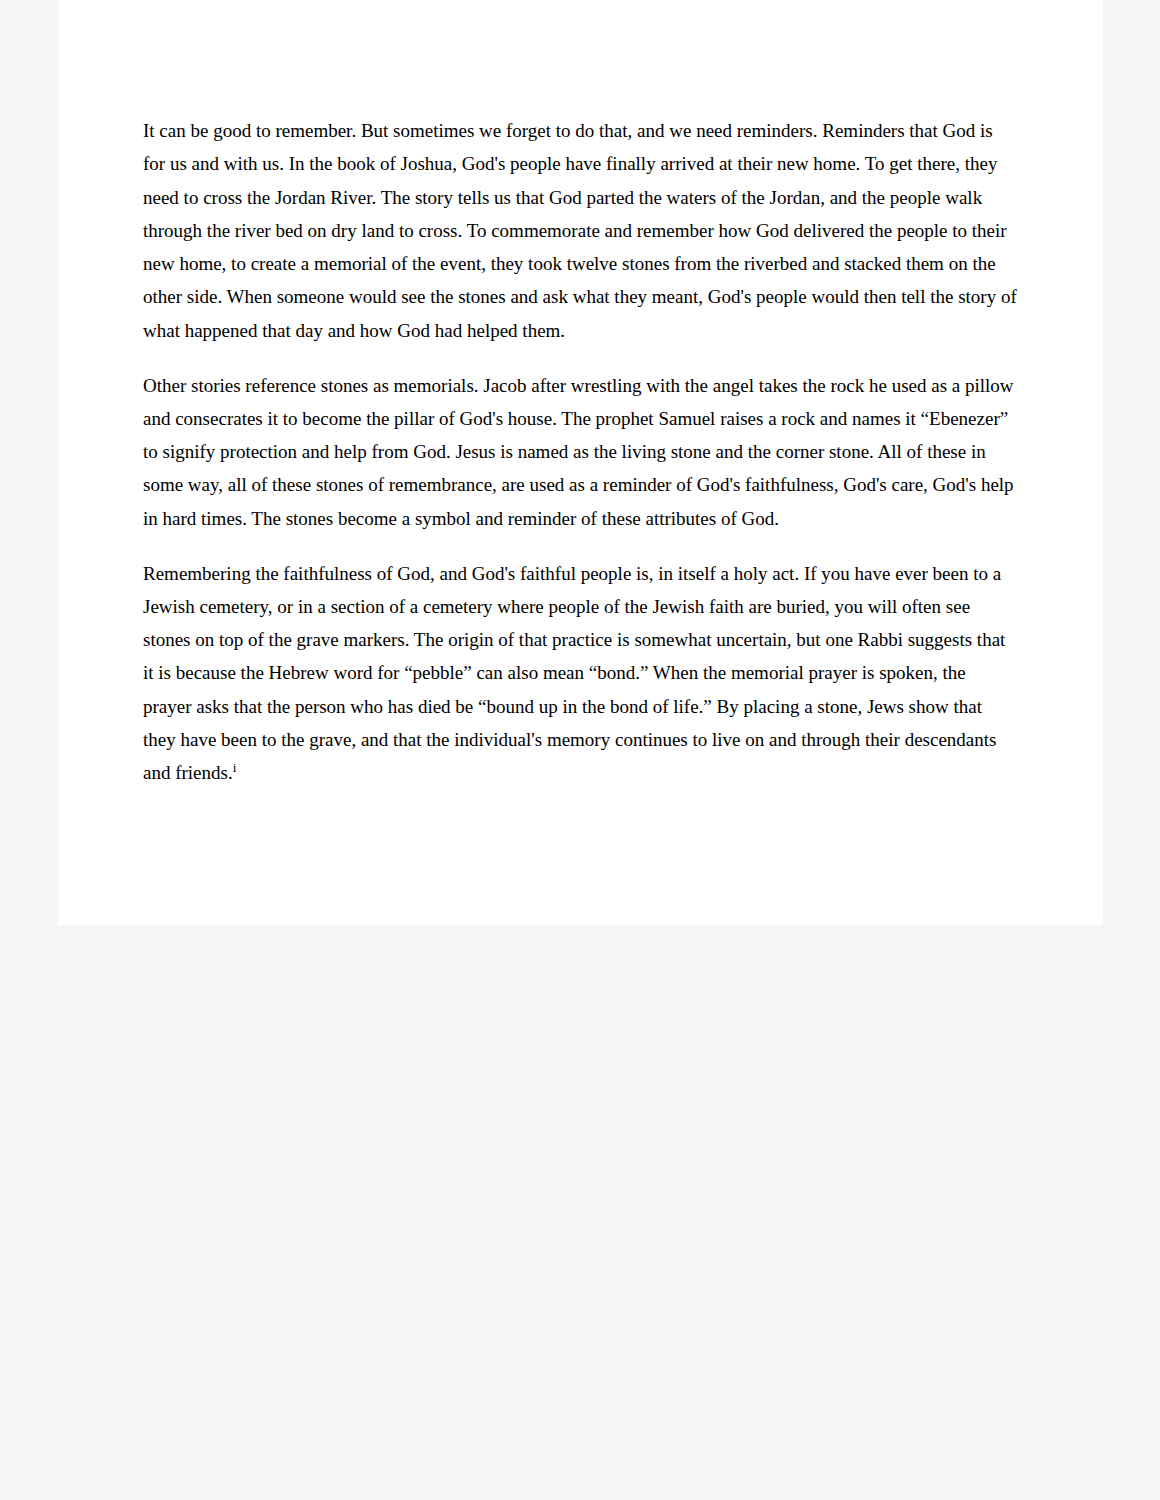It can be good to remember. But sometimes we forget to do that, and we need reminders. Reminders that God is for us and with us. In the book of Joshua, God's people have finally arrived at their new home. To get there, they need to cross the Jordan River. The story tells us that God parted the waters of the Jordan, and the people walk through the river bed on dry land to cross. To commemorate and remember how God delivered the people to their new home, to create a memorial of the event, they took twelve stones from the riverbed and stacked them on the other side. When someone would see the stones and ask what they meant, God's people would then tell the story of what happened that day and how God had helped them.
Other stories reference stones as memorials. Jacob after wrestling with the angel takes the rock he used as a pillow and consecrates it to become the pillar of God's house. The prophet Samuel raises a rock and names it “Ebenezer” to signify protection and help from God. Jesus is named as the living stone and the corner stone. All of these in some way, all of these stones of remembrance, are used as a reminder of God's faithfulness, God's care, God's help in hard times. The stones become a symbol and reminder of these attributes of God.
Remembering the faithfulness of God, and God's faithful people is, in itself a holy act. If you have ever been to a Jewish cemetery, or in a section of a cemetery where people of the Jewish faith are buried, you will often see stones on top of the grave markers. The origin of that practice is somewhat uncertain, but one Rabbi suggests that it is because the Hebrew word for “pebble” can also mean “bond.” When the memorial prayer is spoken, the prayer asks that the person who has died be “bound up in the bond of life.” By placing a stone, Jews show that they have been to the grave, and that the individual's memory continues to live on and through their descendants and friends.i